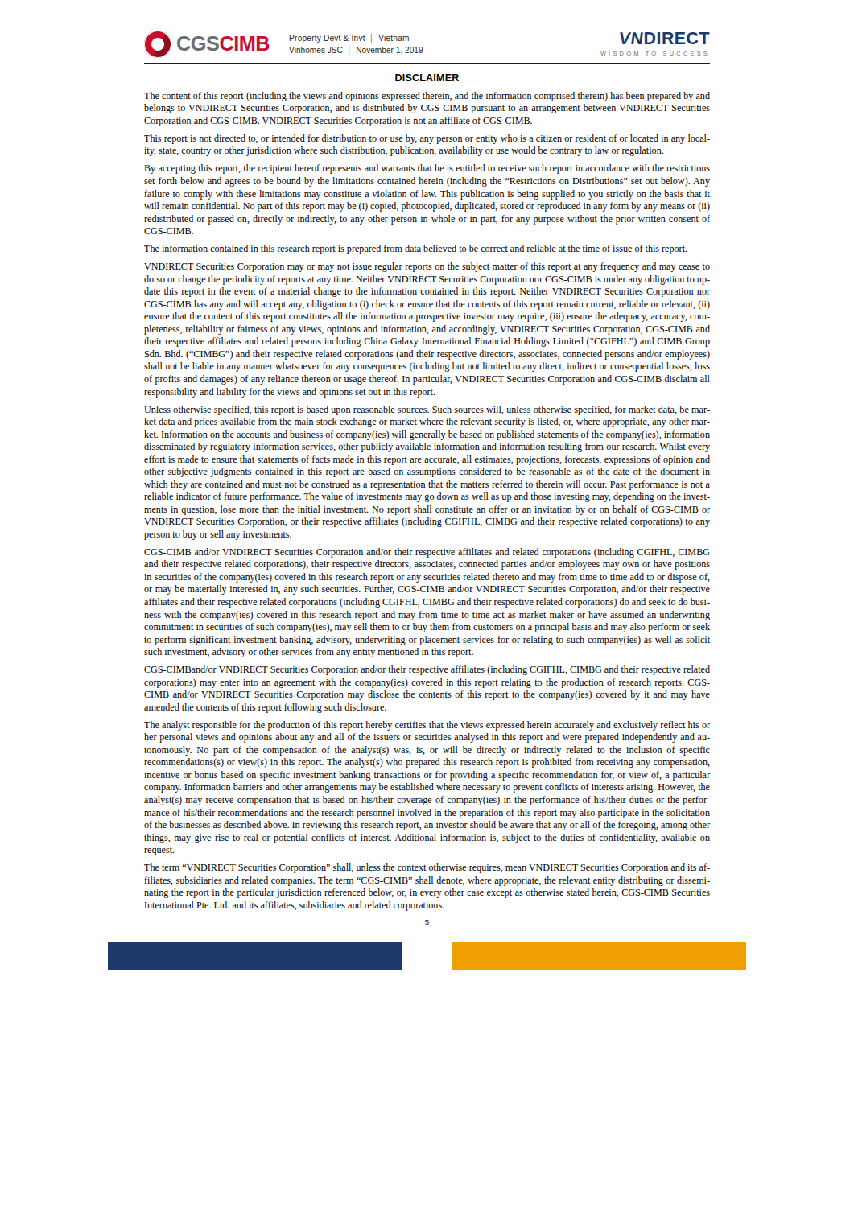CGS CIMB
Property Devt & Invt│Vietnam
Vinhomes JSC│November 1, 2019
VN DIRECT
WISDOM TO SUCCESS
DISCLAIMER
The content of this report (including the views and opinions expressed therein, and the information comprised therein) has been prepared by and belongs to VNDIRECT Securities Corporation, and is distributed by CGS-CIMB pursuant to an arrangement between VNDIRECT Securities Corporation and CGS-CIMB. VNDIRECT Securities Corporation is not an affiliate of CGS-CIMB.
This report is not directed to, or intended for distribution to or use by, any person or entity who is a citizen or resident of or located in any locality, state, country or other jurisdiction where such distribution, publication, availability or use would be contrary to law or regulation.
By accepting this report, the recipient hereof represents and warrants that he is entitled to receive such report in accordance with the restrictions set forth below and agrees to be bound by the limitations contained herein (including the “Restrictions on Distributions” set out below). Any failure to comply with these limitations may constitute a violation of law. This publication is being supplied to you strictly on the basis that it will remain confidential. No part of this report may be (i) copied, photocopied, duplicated, stored or reproduced in any form by any means or (ii) redistributed or passed on, directly or indirectly, to any other person in whole or in part, for any purpose without the prior written consent of CGS-CIMB.
The information contained in this research report is prepared from data believed to be correct and reliable at the time of issue of this report.
VNDIRECT Securities Corporation may or may not issue regular reports on the subject matter of this report at any frequency and may cease to do so or change the periodicity of reports at any time. Neither VNDIRECT Securities Corporation nor CGS-CIMB is under any obligation to update this report in the event of a material change to the information contained in this report. Neither VNDIRECT Securities Corporation nor CGS-CIMB has any and will accept any, obligation to (i) check or ensure that the contents of this report remain current, reliable or relevant, (ii) ensure that the content of this report constitutes all the information a prospective investor may require, (iii) ensure the adequacy, accuracy, completeness, reliability or fairness of any views, opinions and information, and accordingly, VNDIRECT Securities Corporation, CGS-CIMB and their respective affiliates and related persons including China Galaxy International Financial Holdings Limited (“CGIFHL”) and CIMB Group Sdn. Bhd. (“CIMBG”) and their respective related corporations (and their respective directors, associates, connected persons and/or employees) shall not be liable in any manner whatsoever for any consequences (including but not limited to any direct, indirect or consequential losses, loss of profits and damages) of any reliance thereon or usage thereof. In particular, VNDIRECT Securities Corporation and CGS-CIMB disclaim all responsibility and liability for the views and opinions set out in this report.
Unless otherwise specified, this report is based upon reasonable sources. Such sources will, unless otherwise specified, for market data, be market data and prices available from the main stock exchange or market where the relevant security is listed, or, where appropriate, any other market. Information on the accounts and business of company(ies) will generally be based on published statements of the company(ies), information disseminated by regulatory information services, other publicly available information and information resulting from our research. Whilst every effort is made to ensure that statements of facts made in this report are accurate, all estimates, projections, forecasts, expressions of opinion and other subjective judgments contained in this report are based on assumptions considered to be reasonable as of the date of the document in which they are contained and must not be construed as a representation that the matters referred to therein will occur. Past performance is not a reliable indicator of future performance. The value of investments may go down as well as up and those investing may, depending on the investments in question, lose more than the initial investment. No report shall constitute an offer or an invitation by or on behalf of CGS-CIMB or VNDIRECT Securities Corporation, or their respective affiliates (including CGIFHL, CIMBG and their respective related corporations) to any person to buy or sell any investments.
CGS-CIMB and/or VNDIRECT Securities Corporation and/or their respective affiliates and related corporations (including CGIFHL, CIMBG and their respective related corporations), their respective directors, associates, connected parties and/or employees may own or have positions in securities of the company(ies) covered in this research report or any securities related thereto and may from time to time add to or dispose of, or may be materially interested in, any such securities. Further, CGS-CIMB and/or VNDIRECT Securities Corporation, and/or their respective affiliates and their respective related corporations (including CGIFHL, CIMBG and their respective related corporations) do and seek to do business with the company(ies) covered in this research report and may from time to time act as market maker or have assumed an underwriting commitment in securities of such company(ies), may sell them to or buy them from customers on a principal basis and may also perform or seek to perform significant investment banking, advisory, underwriting or placement services for or relating to such company(ies) as well as solicit such investment, advisory or other services from any entity mentioned in this report.
CGS-CIMBand/or VNDIRECT Securities Corporation and/or their respective affiliates (including CGIFHL, CIMBG and their respective related corporations) may enter into an agreement with the company(ies) covered in this report relating to the production of research reports. CGS-CIMB and/or VNDIRECT Securities Corporation may disclose the contents of this report to the company(ies) covered by it and may have amended the contents of this report following such disclosure.
The analyst responsible for the production of this report hereby certifies that the views expressed herein accurately and exclusively reflect his or her personal views and opinions about any and all of the issuers or securities analysed in this report and were prepared independently and autonomously. No part of the compensation of the analyst(s) was, is, or will be directly or indirectly related to the inclusion of specific recommendations(s) or view(s) in this report. The analyst(s) who prepared this research report is prohibited from receiving any compensation, incentive or bonus based on specific investment banking transactions or for providing a specific recommendation for, or view of, a particular company. Information barriers and other arrangements may be established where necessary to prevent conflicts of interests arising. However, the analyst(s) may receive compensation that is based on his/their coverage of company(ies) in the performance of his/their duties or the performance of his/their recommendations and the research personnel involved in the preparation of this report may also participate in the solicitation of the businesses as described above. In reviewing this research report, an investor should be aware that any or all of the foregoing, among other things, may give rise to real or potential conflicts of interest. Additional information is, subject to the duties of confidentiality, available on request.
The term “VNDIRECT Securities Corporation” shall, unless the context otherwise requires, mean VNDIRECT Securities Corporation and its affiliates, subsidiaries and related companies. The term “CGS-CIMB” shall denote, where appropriate, the relevant entity distributing or disseminating the report in the particular jurisdiction referenced below, or, in every other case except as otherwise stated herein, CGS-CIMB Securities International Pte. Ltd. and its affiliates, subsidiaries and related corporations.
5